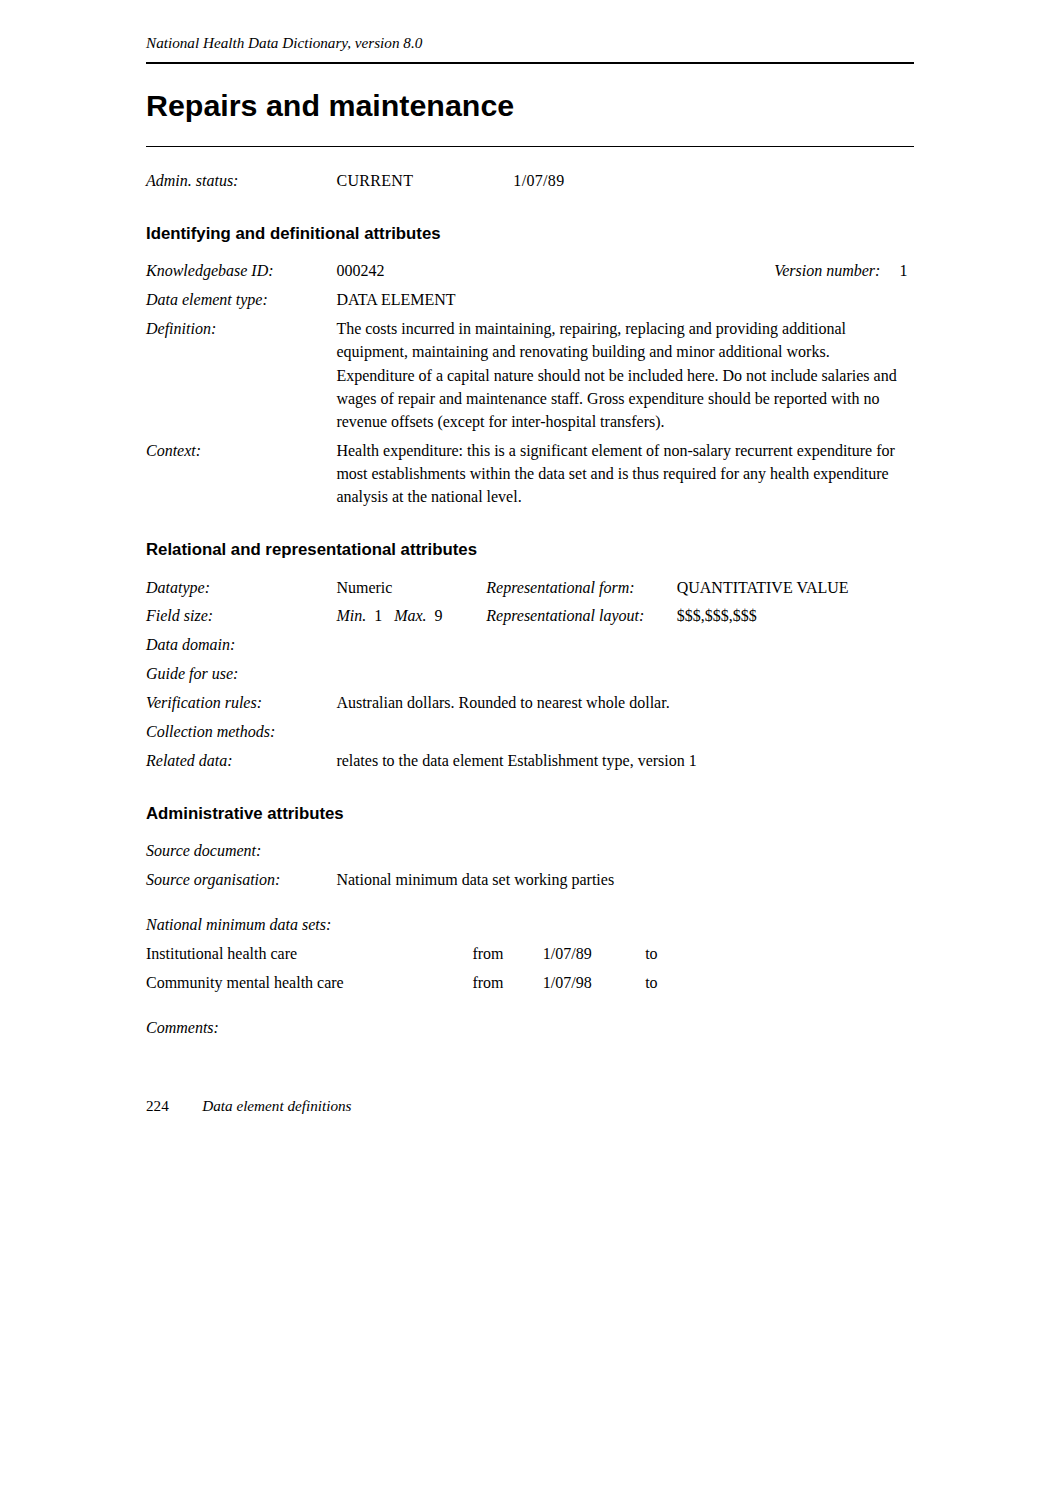National Health Data Dictionary, version 8.0
Repairs and maintenance
| Admin. status: | CURRENT 1/07/89 |
Identifying and definitional attributes
| Knowledgebase ID: | 000242 | Version number: 1 |
| Data element type: | DATA ELEMENT |
| Definition: | The costs incurred in maintaining, repairing, replacing and providing additional equipment, maintaining and renovating building and minor additional works. Expenditure of a capital nature should not be included here. Do not include salaries and wages of repair and maintenance staff. Gross expenditure should be reported with no revenue offsets (except for inter-hospital transfers). |
| Context: | Health expenditure: this is a significant element of non-salary recurrent expenditure for most establishments within the data set and is thus required for any health expenditure analysis at the national level. |
Relational and representational attributes
| Datatype: | Numeric | Representational form: | QUANTITATIVE VALUE |
| Field size: | Min. 1 Max. 9 | Representational layout: | $$$,$$$,$$$ |
| Data domain: | |
| Guide for use: | |
| Verification rules: | Australian dollars. Rounded to nearest whole dollar. |
| Collection methods: | |
| Related data: | relates to the data element Establishment type, version 1 |
Administrative attributes
| Source document: | |
| Source organisation: | National minimum data set working parties |
| National minimum data sets: |
| Institutional health care | from | 1/07/89 | to |
| Community mental health care | from | 1/07/98 | to |
| Comments: | |
224 Data element definitions